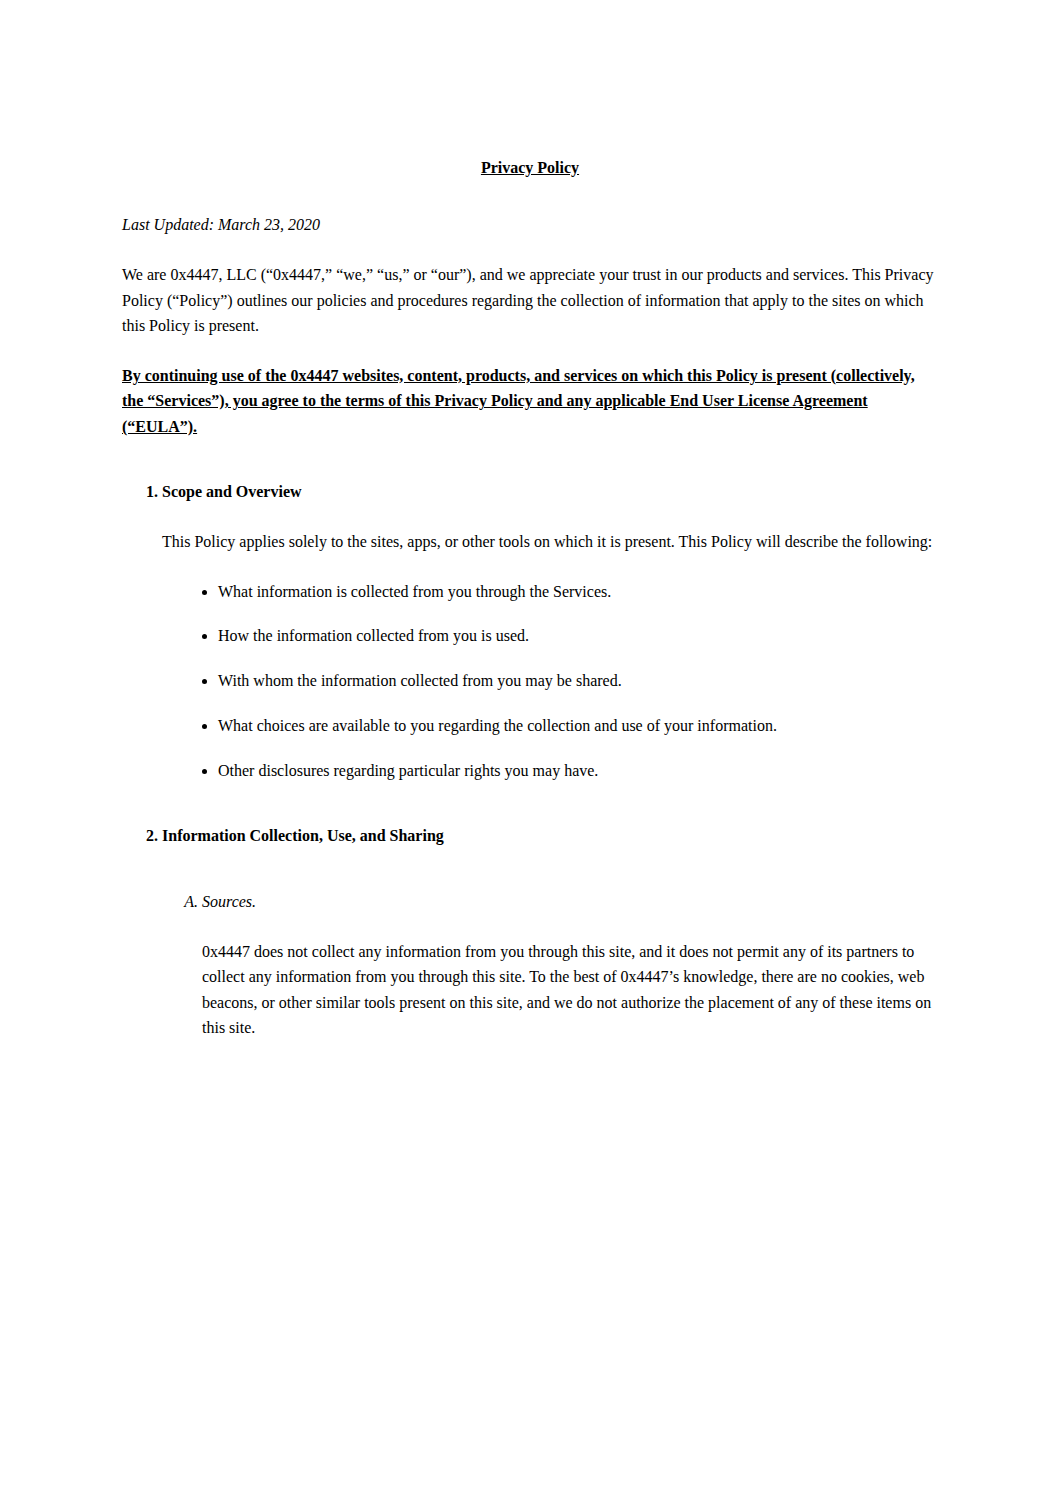Privacy Policy
Last Updated: March 23, 2020
We are 0x4447, LLC (“0x4447,” “we,” “us,” or “our”), and we appreciate your trust in our products and services. This Privacy Policy (“Policy”) outlines our policies and procedures regarding the collection of information that apply to the sites on which this Policy is present.
By continuing use of the 0x4447 websites, content, products, and services on which this Policy is present (collectively, the “Services”), you agree to the terms of this Privacy Policy and any applicable End User License Agreement (“EULA”).
Scope and Overview
This Policy applies solely to the sites, apps, or other tools on which it is present. This Policy will describe the following:
What information is collected from you through the Services.
How the information collected from you is used.
With whom the information collected from you may be shared.
What choices are available to you regarding the collection and use of your information.
Other disclosures regarding particular rights you may have.
Information Collection, Use, and Sharing
Sources.
0x4447 does not collect any information from you through this site, and it does not permit any of its partners to collect any information from you through this site. To the best of 0x4447’s knowledge, there are no cookies, web beacons, or other similar tools present on this site, and we do not authorize the placement of any of these items on this site.